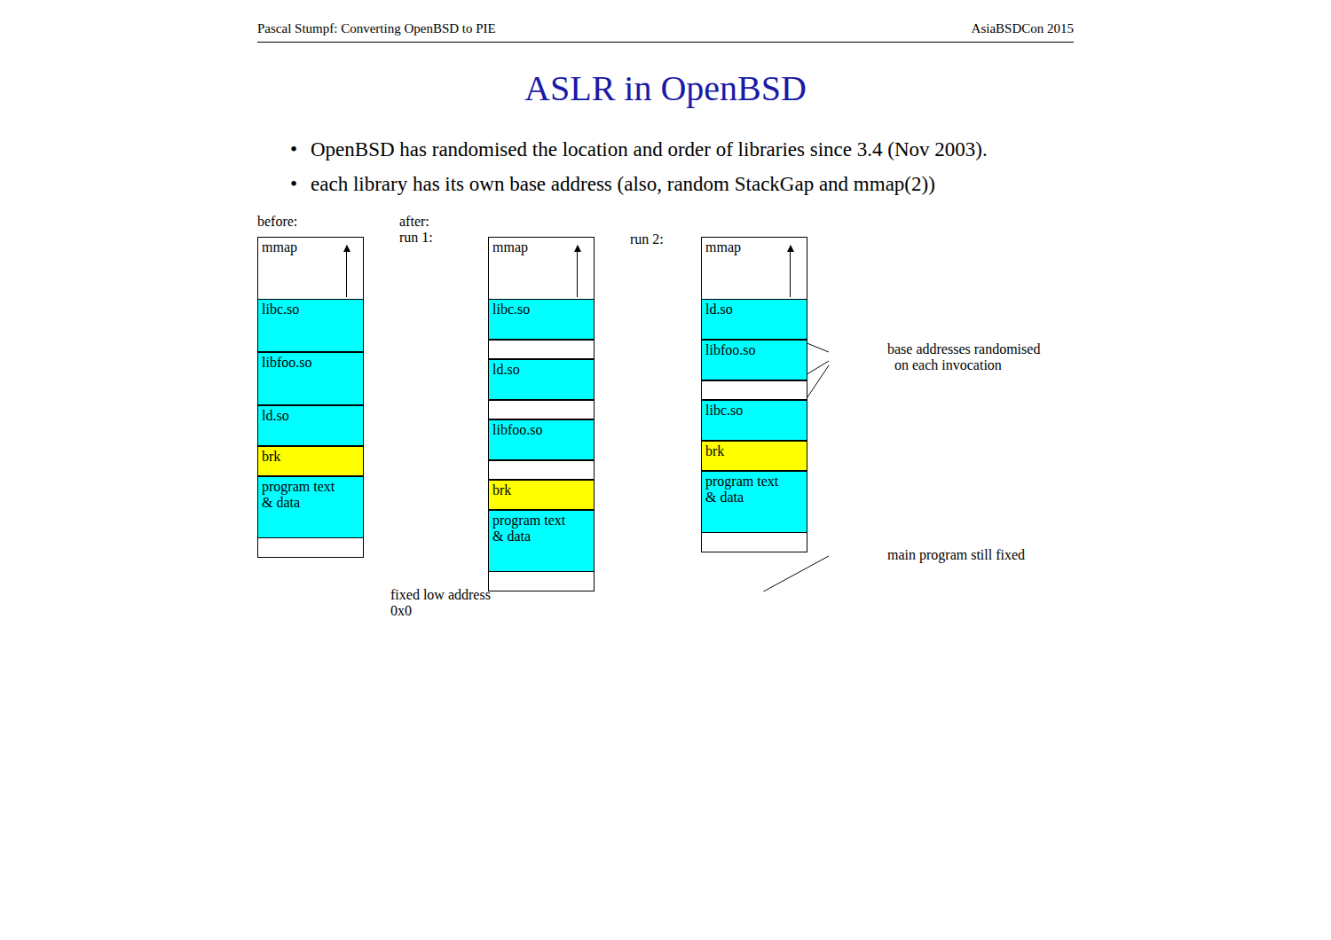Pascal Stumpf: Converting OpenBSD to PIE AsiaBSDCon 2015
ASLR in OpenBSD
OpenBSD has randomised the location and order of libraries since 3.4 (Nov 2003).
each library has its own base address (also, random StackGap and mmap(2))
before:
mmap
libc.so
libfoo.so
ld.so
brk
program text
& data
after:
run 1:
mmap
libc.so
ld.so
libfoo.so
brk
program text
& data
run 2:
mmap
ld.so
libfoo.so
libc.so
brk
program text
& data
fixed low address
0x0
base addresses randomised
on each invocation
main program still fixed